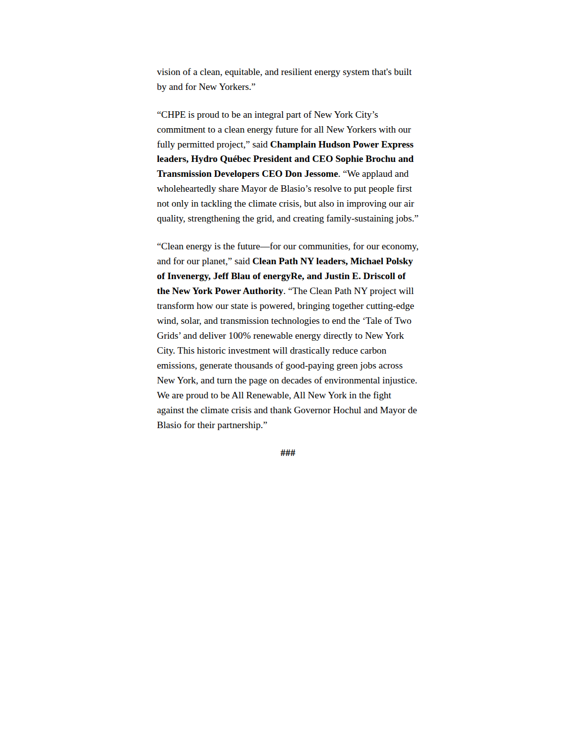vision of a clean, equitable, and resilient energy system that's built by and for New Yorkers.”
“CHPE is proud to be an integral part of New York City’s commitment to a clean energy future for all New Yorkers with our fully permitted project,” said Champlain Hudson Power Express leaders, Hydro Québec President and CEO Sophie Brochu and Transmission Developers CEO Don Jessome. “We applaud and wholeheartedly share Mayor de Blasio’s resolve to put people first not only in tackling the climate crisis, but also in improving our air quality, strengthening the grid, and creating family-sustaining jobs.”
“Clean energy is the future—for our communities, for our economy, and for our planet,” said Clean Path NY leaders, Michael Polsky of Invenergy, Jeff Blau of energyRe, and Justin E. Driscoll of the New York Power Authority. “The Clean Path NY project will transform how our state is powered, bringing together cutting-edge wind, solar, and transmission technologies to end the ‘Tale of Two Grids’ and deliver 100% renewable energy directly to New York City. This historic investment will drastically reduce carbon emissions, generate thousands of good-paying green jobs across New York, and turn the page on decades of environmental injustice. We are proud to be All Renewable, All New York in the fight against the climate crisis and thank Governor Hochul and Mayor de Blasio for their partnership.”
###